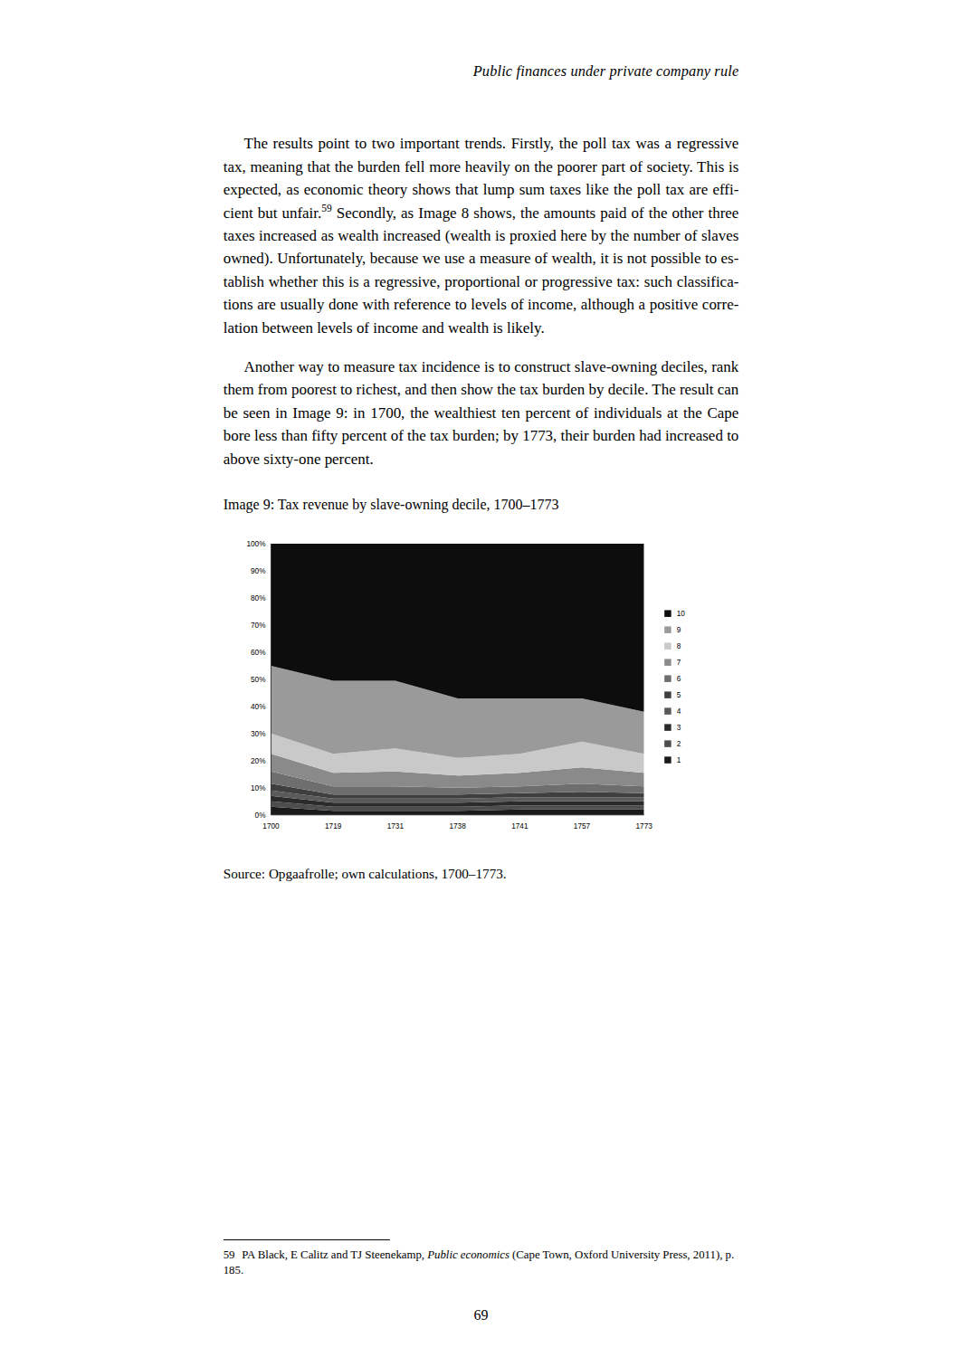Public finances under private company rule
The results point to two important trends. Firstly, the poll tax was a regressive tax, meaning that the burden fell more heavily on the poorer part of society. This is expected, as economic theory shows that lump sum taxes like the poll tax are efficient but unfair.59 Secondly, as Image 8 shows, the amounts paid of the other three taxes increased as wealth increased (wealth is proxied here by the number of slaves owned). Unfortunately, because we use a measure of wealth, it is not possible to establish whether this is a regressive, proportional or progressive tax: such classifications are usually done with reference to levels of income, although a positive correlation between levels of income and wealth is likely.
Another way to measure tax incidence is to construct slave-owning deciles, rank them from poorest to richest, and then show the tax burden by decile. The result can be seen in Image 9: in 1700, the wealthiest ten percent of individuals at the Cape bore less than fifty percent of the tax burden; by 1773, their burden had increased to above sixty-one percent.
Image 9: Tax revenue by slave-owning decile, 1700–1773
100% 90% 80% 70% 60% 50% 40% 30% 20% 10% 0% 1700 1719 1731 1738 1741 1757 1773 10 9 8 7 6 5 4 3 2 1
Source: Opgaafrolle; own calculations, 1700–1773.
59 PA Black, E Calitz and TJ Steenekamp, Public economics (Cape Town, Oxford University Press, 2011), p. 185.
69